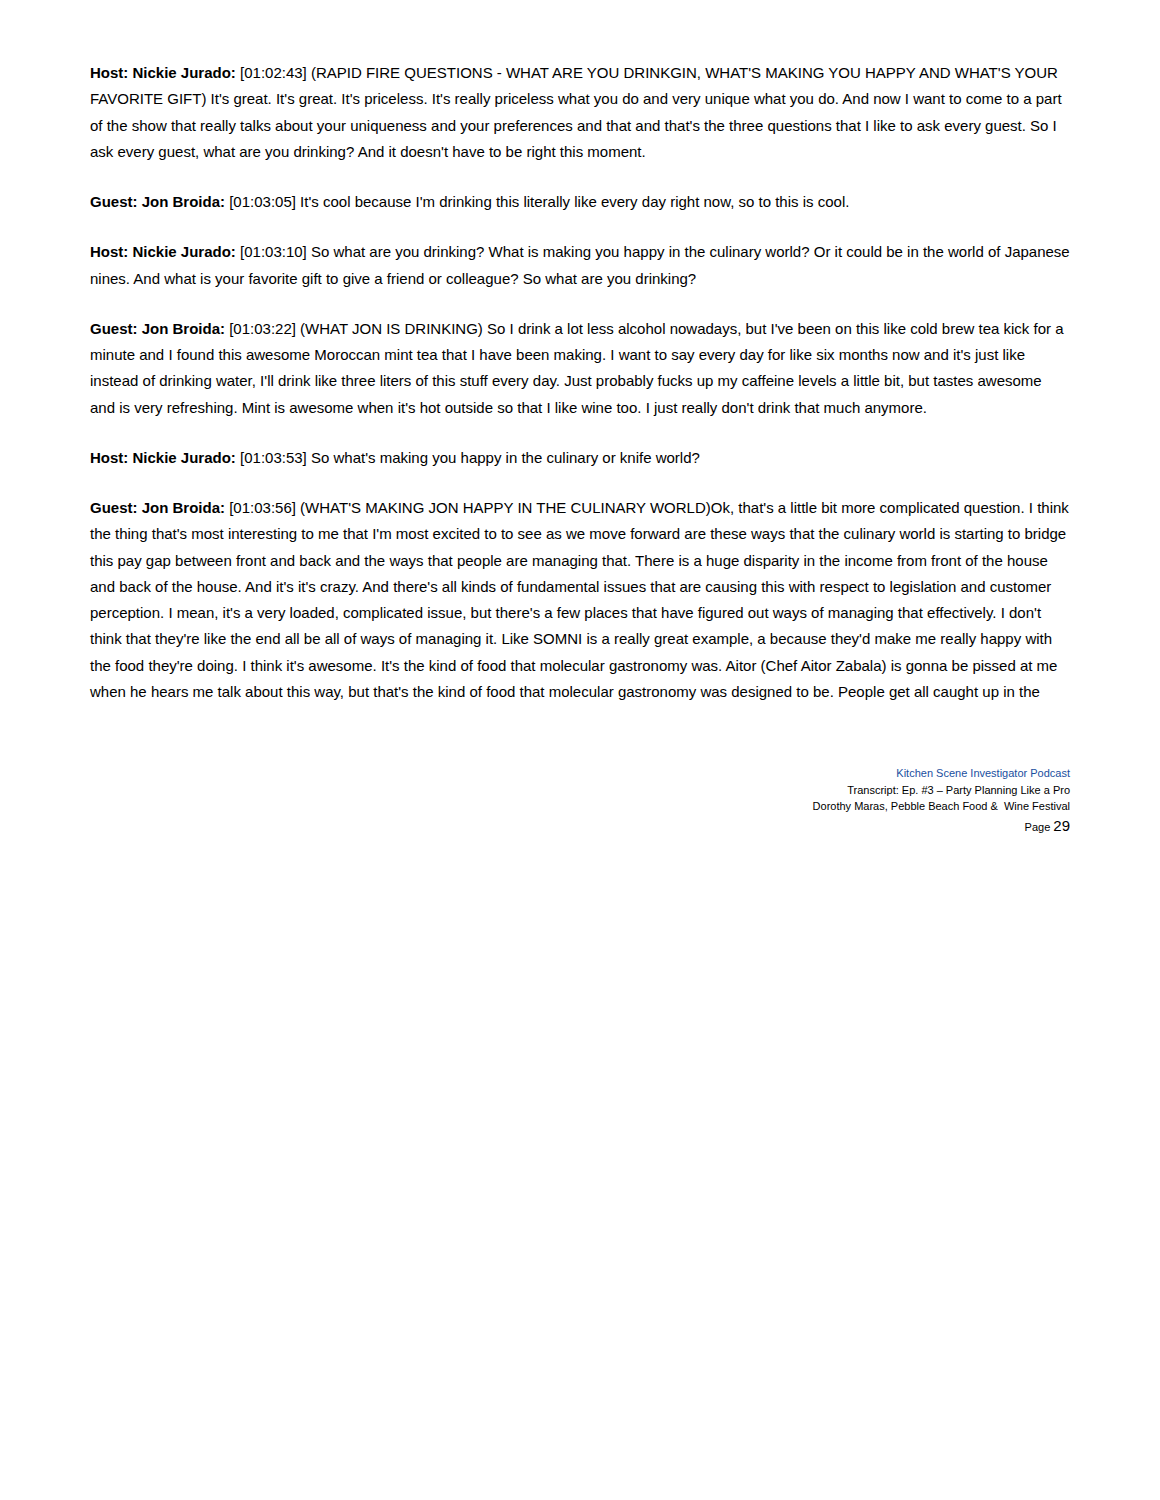Host: Nickie Jurado: [01:02:43] (RAPID FIRE QUESTIONS - WHAT ARE YOU DRINKGIN, WHAT'S MAKING YOU HAPPY AND WHAT'S YOUR FAVORITE GIFT) It's great. It's great. It's priceless. It's really priceless what you do and very unique what you do. And now I want to come to a part of the show that really talks about your uniqueness and your preferences and that and that's the three questions that I like to ask every guest. So I ask every guest, what are you drinking? And it doesn't have to be right this moment.
Guest: Jon Broida: [01:03:05] It's cool because I'm drinking this literally like every day right now, so to this is cool.
Host: Nickie Jurado: [01:03:10] So what are you drinking? What is making you happy in the culinary world? Or it could be in the world of Japanese nines. And what is your favorite gift to give a friend or colleague? So what are you drinking?
Guest: Jon Broida: [01:03:22] (WHAT JON IS DRINKING) So I drink a lot less alcohol nowadays, but I've been on this like cold brew tea kick for a minute and I found this awesome Moroccan mint tea that I have been making. I want to say every day for like six months now and it's just like instead of drinking water, I'll drink like three liters of this stuff every day. Just probably fucks up my caffeine levels a little bit, but tastes awesome and is very refreshing. Mint is awesome when it's hot outside so that I like wine too. I just really don't drink that much anymore.
Host: Nickie Jurado: [01:03:53] So what's making you happy in the culinary or knife world?
Guest: Jon Broida: [01:03:56] (WHAT'S MAKING JON HAPPY IN THE CULINARY WORLD)Ok, that's a little bit more complicated question. I think the thing that's most interesting to me that I'm most excited to to see as we move forward are these ways that the culinary world is starting to bridge this pay gap between front and back and the ways that people are managing that. There is a huge disparity in the income from front of the house and back of the house. And it's it's crazy. And there's all kinds of fundamental issues that are causing this with respect to legislation and customer perception. I mean, it's a very loaded, complicated issue, but there's a few places that have figured out ways of managing that effectively. I don't think that they're like the end all be all of ways of managing it. Like SOMNI is a really great example, a because they'd make me really happy with the food they're doing. I think it's awesome. It's the kind of food that molecular gastronomy was. Aitor (Chef Aitor Zabala) is gonna be pissed at me when he hears me talk about this way, but that's the kind of food that molecular gastronomy was designed to be. People get all caught up in the
Kitchen Scene Investigator Podcast
Transcript: Ep. #3 – Party Planning Like a Pro
Dorothy Maras, Pebble Beach Food & Wine Festival
Page 29